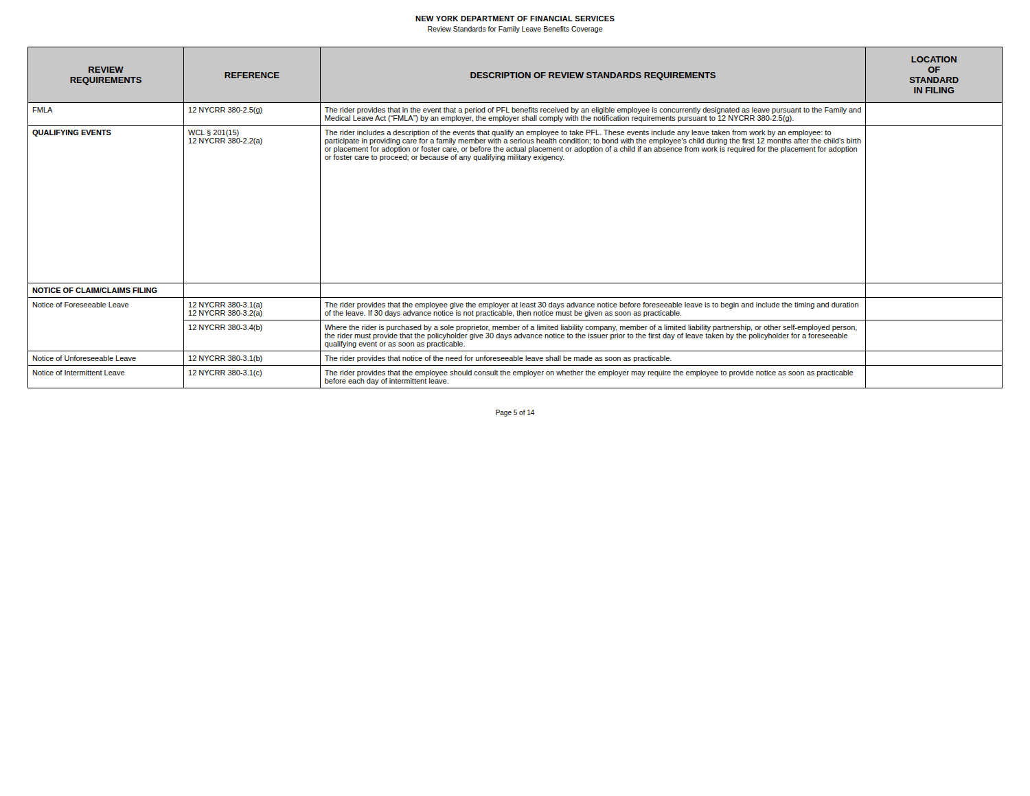NEW YORK DEPARTMENT OF FINANCIAL SERVICES
Review Standards for Family Leave Benefits Coverage
| REVIEW REQUIREMENTS | REFERENCE | DESCRIPTION OF REVIEW STANDARDS REQUIREMENTS | LOCATION OF STANDARD IN FILING |
| --- | --- | --- | --- |
| FMLA | 12 NYCRR 380-2.5(g) | The rider provides that in the event that a period of PFL benefits received by an eligible employee is concurrently designated as leave pursuant to the Family and Medical Leave Act (“FMLA”) by an employer, the employer shall comply with the notification requirements pursuant to 12 NYCRR 380-2.5(g). | |
| QUALIFYING EVENTS | WCL § 201(15) 12 NYCRR 380-2.2(a) | The rider includes a description of the events that qualify an employee to take PFL. These events include any leave taken from work by an employee: to participate in providing care for a family member with a serious health condition; to bond with the employee's child during the first 12 months after the child's birth or placement for adoption or foster care, or before the actual placement or adoption of a child if an absence from work is required for the placement for adoption or foster care to proceed; or because of any qualifying military exigency. | |
| NOTICE OF CLAIM/CLAIMS FILING | | | |
| Notice of Foreseeable Leave | 12 NYCRR 380-3.1(a) 12 NYCRR 380-3.2(a) | The rider provides that the employee give the employer at least 30 days advance notice before foreseeable leave is to begin and include the timing and duration of the leave. If 30 days advance notice is not practicable, then notice must be given as soon as practicable. | |
| 12 NYCRR 380-3.4(b) | Where the rider is purchased by a sole proprietor, member of a limited liability company, member of a limited liability partnership, or other self-employed person, the rider must provide that the policyholder give 30 days advance notice to the issuer prior to the first day of leave taken by the policyholder for a foreseeable qualifying event or as soon as practicable. | |
| Notice of Unforeseeable Leave | 12 NYCRR 380-3.1(b) | The rider provides that notice of the need for unforeseeable leave shall be made as soon as practicable. | |
| Notice of Intermittent Leave | 12 NYCRR 380-3.1(c) | The rider provides that the employee should consult the employer on whether the employer may require the employee to provide notice as soon as practicable before each day of intermittent leave. | |
Page 5 of 14